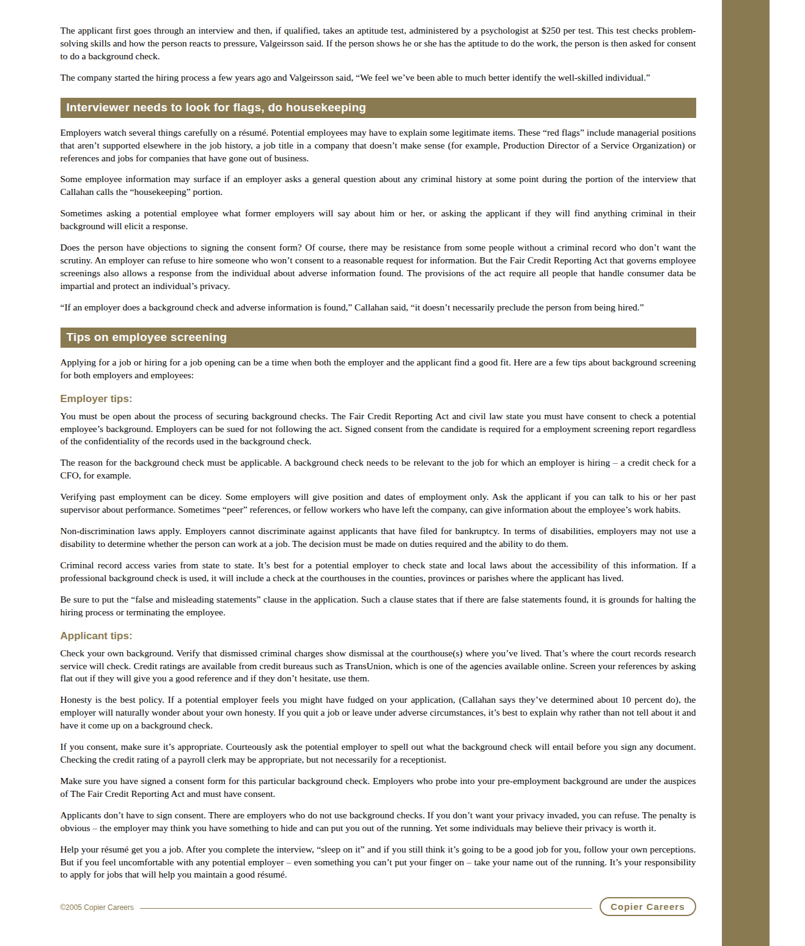Are background checks worth it?
The applicant first goes through an interview and then, if qualified, takes an aptitude test, administered by a psychologist at $250 per test. This test checks problem-solving skills and how the person reacts to pressure, Valgeirsson said. If the person shows he or she has the aptitude to do the work, the person is then asked for consent to do a background check.
The company started the hiring process a few years ago and Valgeirsson said, “We feel we’ve been able to much better identify the well-skilled individual.”
Interviewer needs to look for flags, do housekeeping
Employers watch several things carefully on a résumé. Potential employees may have to explain some legitimate items. These “red flags” include managerial positions that aren’t supported elsewhere in the job history, a job title in a company that doesn’t make sense (for example, Production Director of a Service Organization) or references and jobs for companies that have gone out of business.
Some employee information may surface if an employer asks a general question about any criminal history at some point during the portion of the interview that Callahan calls the “housekeeping” portion.
Sometimes asking a potential employee what former employers will say about him or her, or asking the applicant if they will find anything criminal in their background will elicit a response.
Does the person have objections to signing the consent form? Of course, there may be resistance from some people without a criminal record who don’t want the scrutiny. An employer can refuse to hire someone who won’t consent to a reasonable request for information. But the Fair Credit Reporting Act that governs employee screenings also allows a response from the individual about adverse information found. The provisions of the act require all people that handle consumer data be impartial and protect an individual’s privacy.
“If an employer does a background check and adverse information is found,” Callahan said, “it doesn’t necessarily preclude the person from being hired.”
Tips on employee screening
Applying for a job or hiring for a job opening can be a time when both the employer and the applicant find a good fit. Here are a few tips about background screening for both employers and employees:
Employer tips:
You must be open about the process of securing background checks. The Fair Credit Reporting Act and civil law state you must have consent to check a potential employee’s background. Employers can be sued for not following the act. Signed consent from the candidate is required for a employment screening report regardless of the confidentiality of the records used in the background check.
The reason for the background check must be applicable. A background check needs to be relevant to the job for which an employer is hiring – a credit check for a CFO, for example.
Verifying past employment can be dicey. Some employers will give position and dates of employment only. Ask the applicant if you can talk to his or her past supervisor about performance. Sometimes “peer” references, or fellow workers who have left the company, can give information about the employee’s work habits.
Non-discrimination laws apply. Employers cannot discriminate against applicants that have filed for bankruptcy. In terms of disabilities, employers may not use a disability to determine whether the person can work at a job. The decision must be made on duties required and the ability to do them.
Criminal record access varies from state to state. It’s best for a potential employer to check state and local laws about the accessibility of this information. If a professional background check is used, it will include a check at the courthouses in the counties, provinces or parishes where the applicant has lived.
Be sure to put the “false and misleading statements” clause in the application. Such a clause states that if there are false statements found, it is grounds for halting the hiring process or terminating the employee.
Applicant tips:
Check your own background. Verify that dismissed criminal charges show dismissal at the courthouse(s) where you’ve lived. That’s where the court records research service will check. Credit ratings are available from credit bureaus such as TransUnion, which is one of the agencies available online. Screen your references by asking flat out if they will give you a good reference and if they don’t hesitate, use them.
Honesty is the best policy. If a potential employer feels you might have fudged on your application, (Callahan says they’ve determined about 10 percent do), the employer will naturally wonder about your own honesty. If you quit a job or leave under adverse circumstances, it’s best to explain why rather than not tell about it and have it come up on a background check.
If you consent, make sure it’s appropriate. Courteously ask the potential employer to spell out what the background check will entail before you sign any document. Checking the credit rating of a payroll clerk may be appropriate, but not necessarily for a receptionist.
Make sure you have signed a consent form for this particular background check. Employers who probe into your pre-employment background are under the auspices of The Fair Credit Reporting Act and must have consent.
Applicants don’t have to sign consent. There are employers who do not use background checks. If you don’t want your privacy invaded, you can refuse. The penalty is obvious – the employer may think you have something to hide and can put you out of the running. Yet some individuals may believe their privacy is worth it.
Help your résumé get you a job. After you complete the interview, “sleep on it” and if you still think it’s going to be a good job for you, follow your own perceptions. But if you feel uncomfortable with any potential employer – even something you can’t put your finger on – take your name out of the running. It’s your responsibility to apply for jobs that will help you maintain a good résumé.
©2005 Copier Careers
Copier Careers